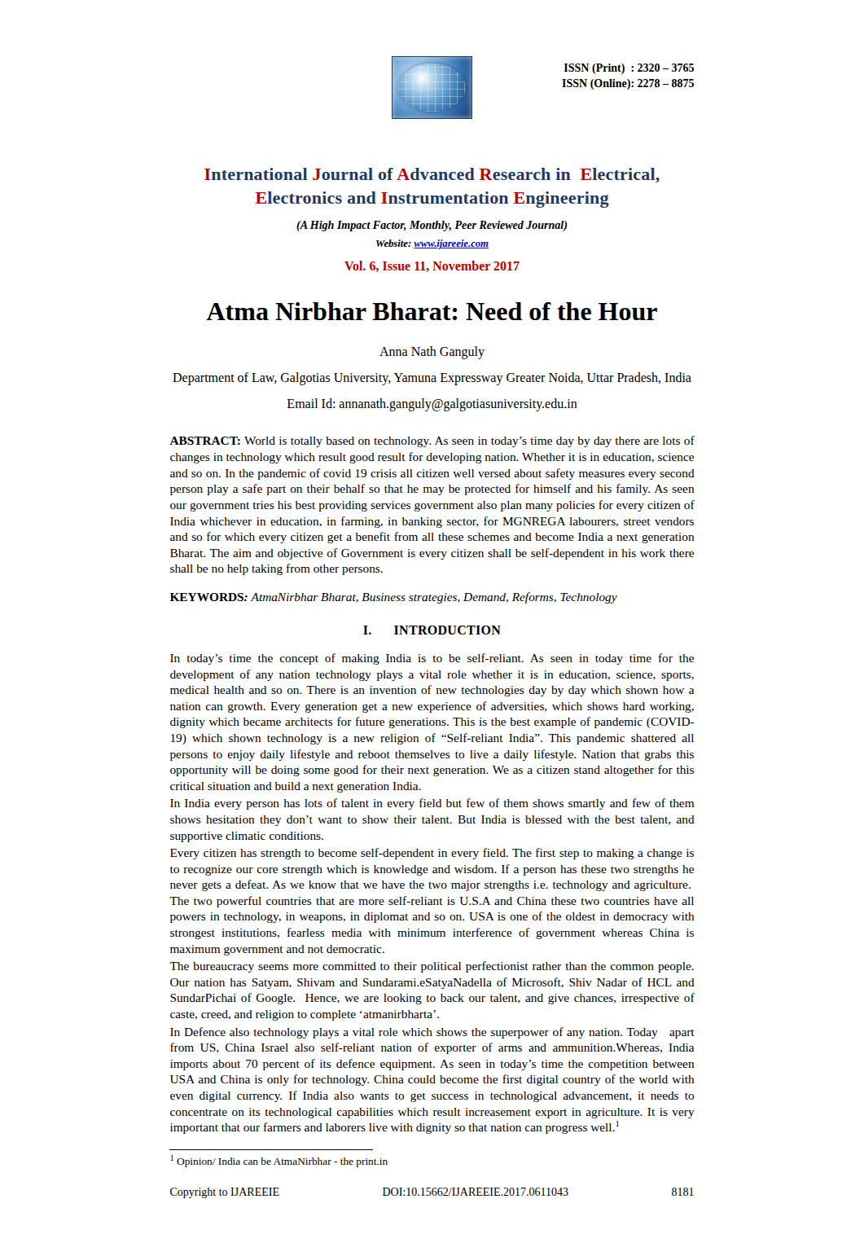ISSN (Print) : 2320 – 3765
ISSN (Online): 2278 – 8875
International Journal of Advanced Research in Electrical,
Electronics and Instrumentation Engineering
(A High Impact Factor, Monthly, Peer Reviewed Journal)
Website: www.ijareeie.com
Vol. 6, Issue 11, November 2017
Atma Nirbhar Bharat: Need of the Hour
Anna Nath Ganguly
Department of Law, Galgotias University, Yamuna Expressway Greater Noida, Uttar Pradesh, India
Email Id: annanath.ganguly@galgotiasuniversity.edu.in
ABSTRACT: World is totally based on technology. As seen in today’s time day by day there are lots of changes in technology which result good result for developing nation. Whether it is in education, science and so on. In the pandemic of covid 19 crisis all citizen well versed about safety measures every second person play a safe part on their behalf so that he may be protected for himself and his family. As seen our government tries his best providing services government also plan many policies for every citizen of India whichever in education, in farming, in banking sector, for MGNREGA labourers, street vendors and so for which every citizen get a benefit from all these schemes and become India a next generation Bharat. The aim and objective of Government is every citizen shall be self-dependent in his work there shall be no help taking from other persons.
KEYWORDS: AtmaNirbhar Bharat, Business strategies, Demand, Reforms, Technology
I. INTRODUCTION
In today’s time the concept of making India is to be self-reliant. As seen in today time for the development of any nation technology plays a vital role whether it is in education, science, sports, medical health and so on. There is an invention of new technologies day by day which shown how a nation can growth. Every generation get a new experience of adversities, which shows hard working, dignity which became architects for future generations. This is the best example of pandemic (COVID-19) which shown technology is a new religion of “Self-reliant India”. This pandemic shattered all persons to enjoy daily lifestyle and reboot themselves to live a daily lifestyle. Nation that grabs this opportunity will be doing some good for their next generation. We as a citizen stand altogether for this critical situation and build a next generation India.
In India every person has lots of talent in every field but few of them shows smartly and few of them shows hesitation they don’t want to show their talent. But India is blessed with the best talent, and supportive climatic conditions.
Every citizen has strength to become self-dependent in every field. The first step to making a change is to recognize our core strength which is knowledge and wisdom. If a person has these two strengths he never gets a defeat. As we know that we have the two major strengths i.e. technology and agriculture. The two powerful countries that are more self-reliant is U.S.A and China these two countries have all powers in technology, in weapons, in diplomat and so on. USA is one of the oldest in democracy with strongest institutions, fearless media with minimum interference of government whereas China is maximum government and not democratic.
The bureaucracy seems more committed to their political perfectionist rather than the common people. Our nation has Satyam, Shivam and Sundarami.eSatyaNadella of Microsoft, Shiv Nadar of HCL and SundarPichai of Google. Hence, we are looking to back our talent, and give chances, irrespective of caste, creed, and religion to complete ‘atmanirbharta’.
In Defence also technology plays a vital role which shows the superpower of any nation. Today apart from US, China Israel also self-reliant nation of exporter of arms and ammunition.Whereas, India imports about 70 percent of its defence equipment. As seen in today’s time the competition between USA and China is only for technology. China could become the first digital country of the world with even digital currency. If India also wants to get success in technological advancement, it needs to concentrate on its technological capabilities which result increasement export in agriculture. It is very important that our farmers and laborers live with dignity so that nation can progress well.1
1 Opinion/ India can be AtmaNirbhar - the print.in
Copyright to IJAREEIE
DOI:10.15662/IJAREEIE.2017.0611043
8181